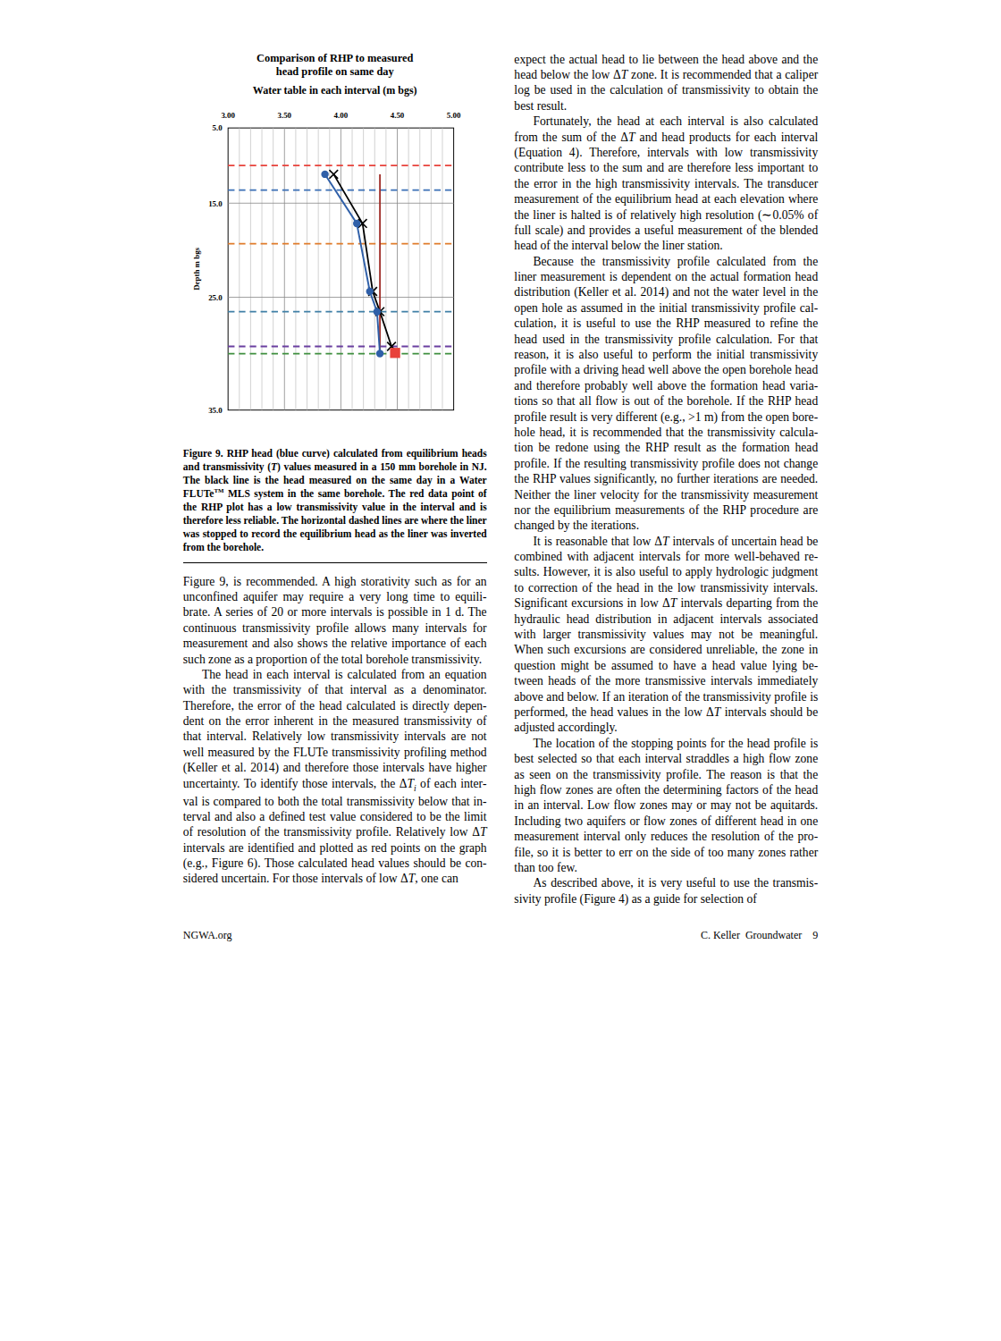Comparison of RHP to measured
head profile on same day
Water table in each interval (m bgs)
3.00 3.50 4.00 4.50 5.00 5.0 15.0 25.0 35.0 Depth m bgs
Figure 9. RHP head (blue curve) calculated from equilibrium heads and transmissivity (T) values measured in a 150 mm borehole in NJ. The black line is the head measured on the same day in a Water FLUTeTM MLS system in the same borehole. The red data point of the RHP plot has a low transmissivity value in the interval and is therefore less reliable. The horizontal dashed lines are where the liner was stopped to record the equilibrium head as the liner was inverted from the borehole.
Figure 9, is recommended. A high storativity such as for an unconfined aquifer may require a very long time to equilibrate. A series of 20 or more intervals is possible in 1 d. The continuous transmissivity profile allows many intervals for measurement and also shows the relative importance of each such zone as a proportion of the total borehole transmissivity.
The head in each interval is calculated from an equation with the transmissivity of that interval as a denominator. Therefore, the error of the head calculated is directly dependent on the error inherent in the measured transmissivity of that interval. Relatively low transmissivity intervals are not well measured by the FLUTe transmissivity profiling method (Keller et al. 2014) and therefore those intervals have higher uncertainty. To identify those intervals, the ΔTi of each interval is compared to both the total transmissivity below that interval and also a defined test value considered to be the limit of resolution of the transmissivity profile. Relatively low ΔT intervals are identified and plotted as red points on the graph (e.g., Figure 6). Those calculated head values should be considered uncertain. For those intervals of low ΔT, one can
expect the actual head to lie between the head above and the head below the low ΔT zone. It is recommended that a caliper log be used in the calculation of transmissivity to obtain the best result.
Fortunately, the head at each interval is also calculated from the sum of the ΔT and head products for each interval (Equation 4). Therefore, intervals with low transmissivity contribute less to the sum and are therefore less important to the error in the high transmissivity intervals. The transducer measurement of the equilibrium head at each elevation where the liner is halted is of relatively high resolution (∼0.05% of full scale) and provides a useful measurement of the blended head of the interval below the liner station.
Because the transmissivity profile calculated from the liner measurement is dependent on the actual formation head distribution (Keller et al. 2014) and not the water level in the open hole as assumed in the initial transmissivity profile calculation, it is useful to use the RHP measured to refine the head used in the transmissivity profile calculation. For that reason, it is also useful to perform the initial transmissivity profile with a driving head well above the open borehole head and therefore probably well above the formation head variations so that all flow is out of the borehole. If the RHP head profile result is very different (e.g., >1 m) from the open borehole head, it is recommended that the transmissivity calculation be redone using the RHP result as the formation head profile. If the resulting transmissivity profile does not change the RHP values significantly, no further iterations are needed. Neither the liner velocity for the transmissivity measurement nor the equilibrium measurements of the RHP procedure are changed by the iterations.
It is reasonable that low ΔT intervals of uncertain head be combined with adjacent intervals for more well-behaved results. However, it is also useful to apply hydrologic judgment to correction of the head in the low transmissivity intervals. Significant excursions in low ΔT intervals departing from the hydraulic head distribution in adjacent intervals associated with larger transmissivity values may not be meaningful. When such excursions are considered unreliable, the zone in question might be assumed to have a head value lying between heads of the more transmissive intervals immediately above and below. If an iteration of the transmissivity profile is performed, the head values in the low ΔT intervals should be adjusted accordingly.
The location of the stopping points for the head profile is best selected so that each interval straddles a high flow zone as seen on the transmissivity profile. The reason is that the high flow zones are often the determining factors of the head in an interval. Low flow zones may or may not be aquitards. Including two aquifers or flow zones of different head in one measurement interval only reduces the resolution of the profile, so it is better to err on the side of too many zones rather than too few.
As described above, it is very useful to use the transmissivity profile (Figure 4) as a guide for selection of
NGWA.org
C. Keller Groundwater 9